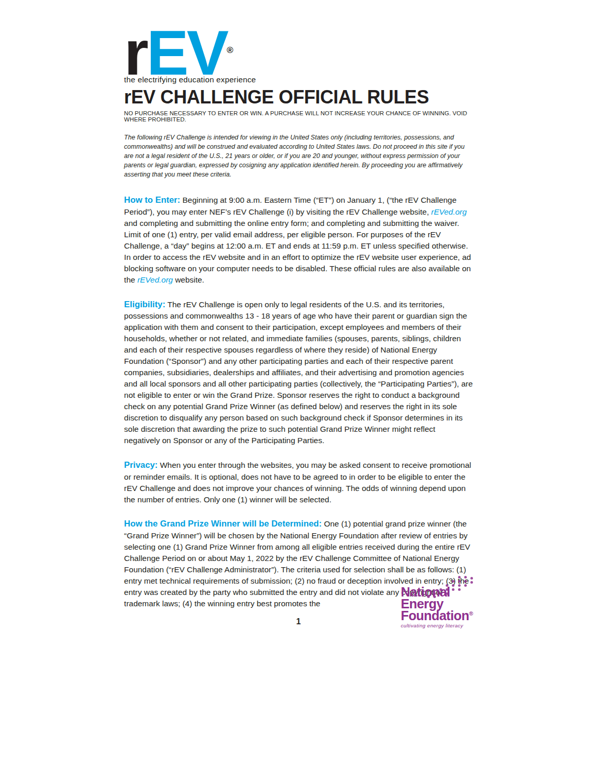rEV®
the electrifying education experience
rEV CHALLENGE OFFICIAL RULES
NO PURCHASE NECESSARY TO ENTER OR WIN. A PURCHASE WILL NOT INCREASE YOUR CHANCE OF WINNING. VOID WHERE PROHIBITED.
The following rEV Challenge is intended for viewing in the United States only (including territories, possessions, and commonwealths) and will be construed and evaluated according to United States laws. Do not proceed in this site if you are not a legal resident of the U.S., 21 years or older, or if you are 20 and younger, without express permission of your parents or legal guardian, expressed by cosigning any application identified herein. By proceeding you are affirmatively asserting that you meet these criteria.
How to Enter: Beginning at 9:00 a.m. Eastern Time (“ET”) on January 1, (“the rEV Challenge Period”), you may enter NEF’s rEV Challenge (i) by visiting the rEV Challenge website, rEVed.org and completing and submitting the online entry form; and completing and submitting the waiver. Limit of one (1) entry, per valid email address, per eligible person. For purposes of the rEV Challenge, a “day” begins at 12:00 a.m. ET and ends at 11:59 p.m. ET unless specified otherwise. In order to access the rEV website and in an effort to optimize the rEV website user experience, ad blocking software on your computer needs to be disabled. These official rules are also available on the rEVed.org website.
Eligibility: The rEV Challenge is open only to legal residents of the U.S. and its territories, possessions and commonwealths 13 - 18 years of age who have their parent or guardian sign the application with them and consent to their participation, except employees and members of their households, whether or not related, and immediate families (spouses, parents, siblings, children and each of their respective spouses regardless of where they reside) of National Energy Foundation (“Sponsor”) and any other participating parties and each of their respective parent companies, subsidiaries, dealerships and affiliates, and their advertising and promotion agencies and all local sponsors and all other participating parties (collectively, the “Participating Parties”), are not eligible to enter or win the Grand Prize. Sponsor reserves the right to conduct a background check on any potential Grand Prize Winner (as defined below) and reserves the right in its sole discretion to disqualify any person based on such background check if Sponsor determines in its sole discretion that awarding the prize to such potential Grand Prize Winner might reflect negatively on Sponsor or any of the Participating Parties.
Privacy: When you enter through the websites, you may be asked consent to receive promotional or reminder emails. It is optional, does not have to be agreed to in order to be eligible to enter the rEV Challenge and does not improve your chances of winning. The odds of winning depend upon the number of entries. Only one (1) winner will be selected.
How the Grand Prize Winner will be Determined: One (1) potential grand prize winner (the “Grand Prize Winner”) will be chosen by the National Energy Foundation after review of entries by selecting one (1) Grand Prize Winner from among all eligible entries received during the entire rEV Challenge Period on or about May 1, 2022 by the rEV Challenge Committee of National Energy Foundation (“rEV Challenge Administrator”). The criteria used for selection shall be as follows: (1) entry met technical requirements of submission; (2) no fraud or deception involved in entry; (3) the entry was created by the party who submitted the entry and did not violate any copyright or trademark laws; (4) the winning entry best promotes the
National
Energy
Foundation®
cultivating energy literacy
1